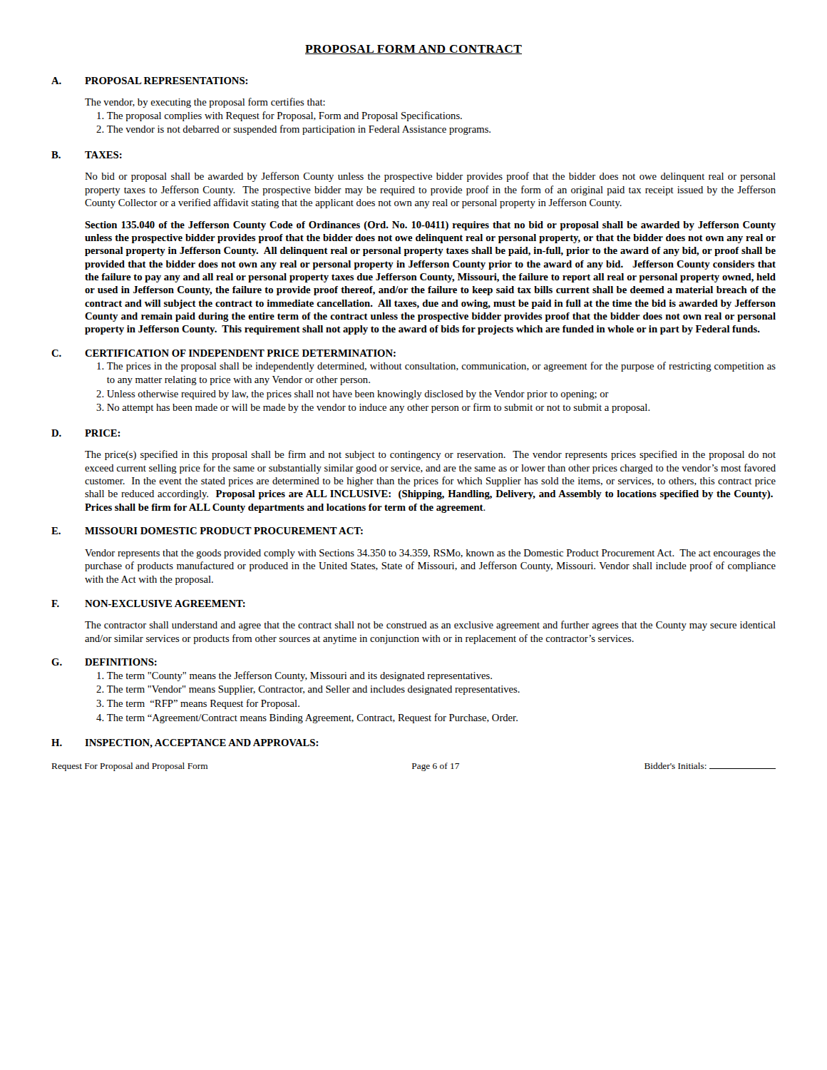PROPOSAL FORM AND CONTRACT
A.
Proposal Representations:
The vendor, by executing the proposal form certifies that:
The proposal complies with Request for Proposal, Form and Proposal Specifications.
The vendor is not debarred or suspended from participation in Federal Assistance programs.
B.
Taxes:
No bid or proposal shall be awarded by Jefferson County unless the prospective bidder provides proof that the bidder does not owe delinquent real or personal property taxes to Jefferson County. The prospective bidder may be required to provide proof in the form of an original paid tax receipt issued by the Jefferson County Collector or a verified affidavit stating that the applicant does not own any real or personal property in Jefferson County.
Section 135.040 of the Jefferson County Code of Ordinances (Ord. No. 10-0411) requires that no bid or proposal shall be awarded by Jefferson County unless the prospective bidder provides proof that the bidder does not owe delinquent real or personal property, or that the bidder does not own any real or personal property in Jefferson County. All delinquent real or personal property taxes shall be paid, in-full, prior to the award of any bid, or proof shall be provided that the bidder does not own any real or personal property in Jefferson County prior to the award of any bid. Jefferson County considers that the failure to pay any and all real or personal property taxes due Jefferson County, Missouri, the failure to report all real or personal property owned, held or used in Jefferson County, the failure to provide proof thereof, and/or the failure to keep said tax bills current shall be deemed a material breach of the contract and will subject the contract to immediate cancellation. All taxes, due and owing, must be paid in full at the time the bid is awarded by Jefferson County and remain paid during the entire term of the contract unless the prospective bidder provides proof that the bidder does not own real or personal property in Jefferson County. This requirement shall not apply to the award of bids for projects which are funded in whole or in part by Federal funds.
C.
Certification of Independent Price Determination:
The prices in the proposal shall be independently determined, without consultation, communication, or agreement for the purpose of restricting competition as to any matter relating to price with any Vendor or other person.
Unless otherwise required by law, the prices shall not have been knowingly disclosed by the Vendor prior to opening; or
No attempt has been made or will be made by the vendor to induce any other person or firm to submit or not to submit a proposal.
D.
Price:
The price(s) specified in this proposal shall be firm and not subject to contingency or reservation. The vendor represents prices specified in the proposal do not exceed current selling price for the same or substantially similar good or service, and are the same as or lower than other prices charged to the vendor’s most favored customer. In the event the stated prices are determined to be higher than the prices for which Supplier has sold the items, or services, to others, this contract price shall be reduced accordingly. Proposal prices are ALL INCLUSIVE: (Shipping, Handling, Delivery, and Assembly to locations specified by the County). Prices shall be firm for ALL County departments and locations for term of the agreement.
E.
Missouri Domestic Product Procurement Act:
Vendor represents that the goods provided comply with Sections 34.350 to 34.359, RSMo, known as the Domestic Product Procurement Act. The act encourages the purchase of products manufactured or produced in the United States, State of Missouri, and Jefferson County, Missouri. Vendor shall include proof of compliance with the Act with the proposal.
F.
Non-Exclusive Agreement:
The contractor shall understand and agree that the contract shall not be construed as an exclusive agreement and further agrees that the County may secure identical and/or similar services or products from other sources at anytime in conjunction with or in replacement of the contractor’s services.
G.
Definitions:
The term "County" means the Jefferson County, Missouri and its designated representatives.
The term "Vendor" means Supplier, Contractor, and Seller and includes designated representatives.
The term “RFP” means Request for Proposal.
The term “Agreement/Contract means Binding Agreement, Contract, Request for Purchase, Order.
H.
Inspection, Acceptance and Approvals:
Request For Proposal and Proposal Form
Page 6 of 17
Bidder's Initials: